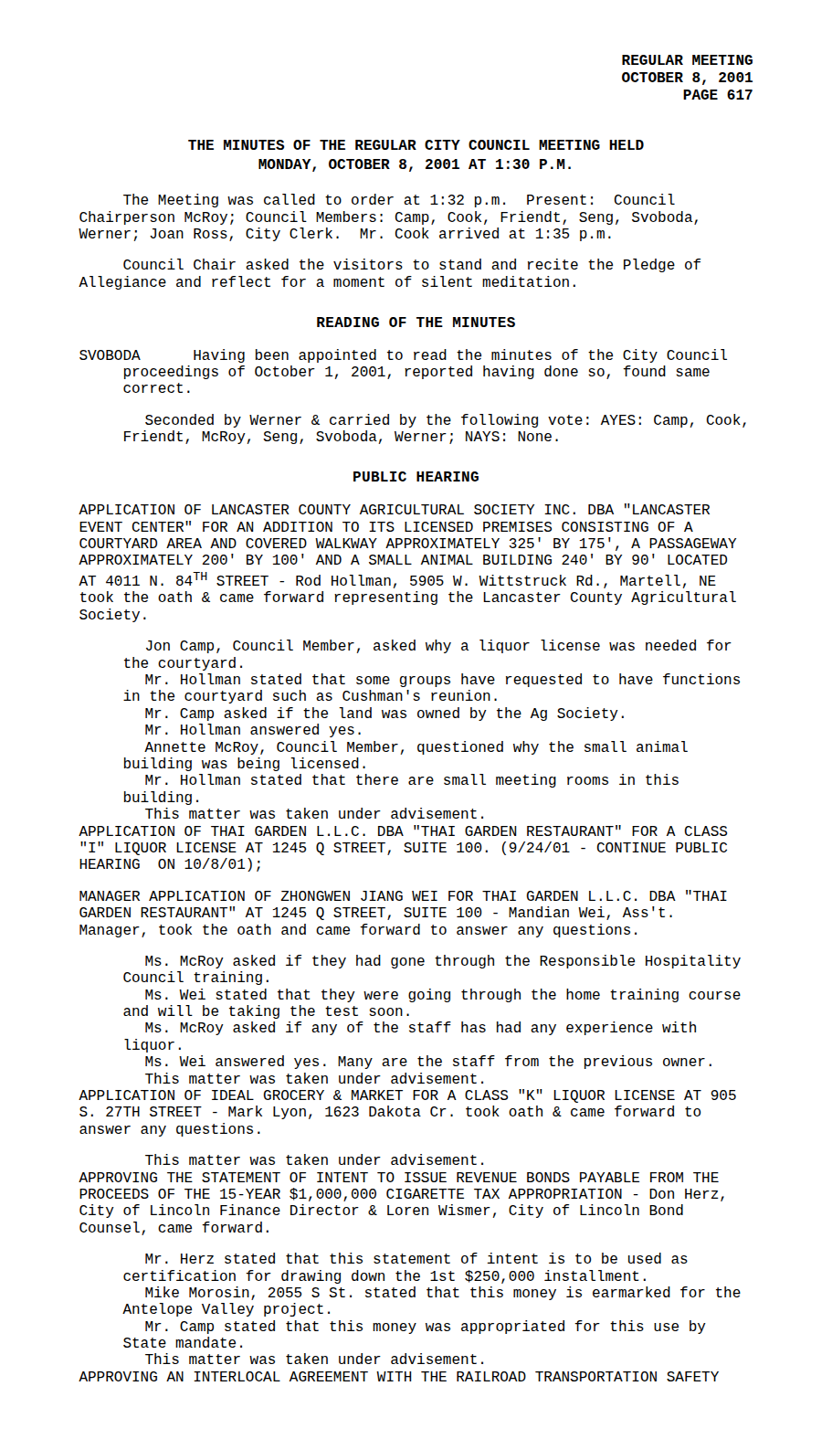REGULAR MEETING
OCTOBER 8, 2001
PAGE 617
THE MINUTES OF THE REGULAR CITY COUNCIL MEETING HELD
MONDAY, OCTOBER 8, 2001 AT 1:30 P.M.
The Meeting was called to order at 1:32 p.m. Present: Council Chairperson McRoy; Council Members: Camp, Cook, Friendt, Seng, Svoboda, Werner; Joan Ross, City Clerk. Mr. Cook arrived at 1:35 p.m.
Council Chair asked the visitors to stand and recite the Pledge of Allegiance and reflect for a moment of silent meditation.
READING OF THE MINUTES
SVOBODA Having been appointed to read the minutes of the City Council proceedings of October 1, 2001, reported having done so, found same correct.
Seconded by Werner & carried by the following vote: AYES: Camp, Cook, Friendt, McRoy, Seng, Svoboda, Werner; NAYS: None.
PUBLIC HEARING
APPLICATION OF LANCASTER COUNTY AGRICULTURAL SOCIETY INC. DBA "LANCASTER EVENT CENTER" FOR AN ADDITION TO ITS LICENSED PREMISES CONSISTING OF A COURTYARD AREA AND COVERED WALKWAY APPROXIMATELY 325' BY 175', A PASSAGEWAY APPROXIMATELY 200' BY 100' AND A SMALL ANIMAL BUILDING 240' BY 90' LOCATED AT 4011 N. 84TH STREET - Rod Hollman, 5905 W. Wittstruck Rd., Martell, NE took the oath & came forward representing the Lancaster County Agricultural Society.
Jon Camp, Council Member, asked why a liquor license was needed for the courtyard.
Mr. Hollman stated that some groups have requested to have functions in the courtyard such as Cushman's reunion.
Mr. Camp asked if the land was owned by the Ag Society.
Mr. Hollman answered yes.
Annette McRoy, Council Member, questioned why the small animal building was being licensed.
Mr. Hollman stated that there are small meeting rooms in this building.
This matter was taken under advisement.
APPLICATION OF THAI GARDEN L.L.C. DBA "THAI GARDEN RESTAURANT" FOR A CLASS "I" LIQUOR LICENSE AT 1245 Q STREET, SUITE 100. (9/24/01 - CONTINUE PUBLIC HEARING ON 10/8/01);
MANAGER APPLICATION OF ZHONGWEN JIANG WEI FOR THAI GARDEN L.L.C. DBA "THAI GARDEN RESTAURANT" AT 1245 Q STREET, SUITE 100 - Mandian Wei, Ass't. Manager, took the oath and came forward to answer any questions.
Ms. McRoy asked if they had gone through the Responsible Hospitality Council training.
Ms. Wei stated that they were going through the home training course and will be taking the test soon.
Ms. McRoy asked if any of the staff has had any experience with liquor.
Ms. Wei answered yes. Many are the staff from the previous owner.
This matter was taken under advisement.
APPLICATION OF IDEAL GROCERY & MARKET FOR A CLASS "K" LIQUOR LICENSE AT 905 S. 27TH STREET - Mark Lyon, 1623 Dakota Cr. took oath & came forward to answer any questions.
This matter was taken under advisement.
APPROVING THE STATEMENT OF INTENT TO ISSUE REVENUE BONDS PAYABLE FROM THE PROCEEDS OF THE 15-YEAR $1,000,000 CIGARETTE TAX APPROPRIATION - Don Herz, City of Lincoln Finance Director & Loren Wismer, City of Lincoln Bond Counsel, came forward.
Mr. Herz stated that this statement of intent is to be used as certification for drawing down the 1st $250,000 installment.
Mike Morosin, 2055 S St. stated that this money is earmarked for the Antelope Valley project.
Mr. Camp stated that this money was appropriated for this use by State mandate.
This matter was taken under advisement.
APPROVING AN INTERLOCAL AGREEMENT WITH THE RAILROAD TRANSPORTATION SAFETY